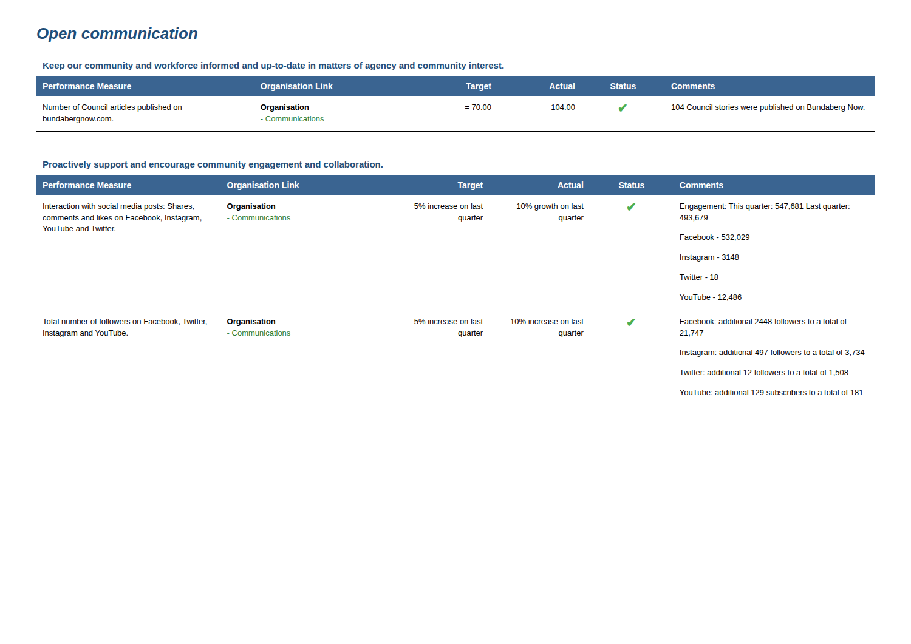Open communication
Keep our community and workforce informed and up-to-date in matters of agency and community interest.
| Performance Measure | Organisation Link | Target | Actual | Status | Comments |
| --- | --- | --- | --- | --- | --- |
| Number of Council articles published on bundabergnow.com. | Organisation - Communications | = 70.00 | 104.00 | ✔ | 104 Council stories were published on Bundaberg Now. |
Proactively support and encourage community engagement and collaboration.
| Performance Measure | Organisation Link | Target | Actual | Status | Comments |
| --- | --- | --- | --- | --- | --- |
| Interaction with social media posts: Shares, comments and likes on Facebook, Instagram, YouTube and Twitter. | Organisation - Communications | 5% increase on last quarter | 10% growth on last quarter | ✔ | Engagement: This quarter: 547,681 Last quarter: 493,679 Facebook - 532,029 Instagram - 3148 Twitter - 18 YouTube - 12,486 |
| Total number of followers on Facebook, Twitter, Instagram and YouTube. | Organisation - Communications | 5% increase on last quarter | 10% increase on last quarter | ✔ | Facebook: additional 2448 followers to a total of 21,747 Instagram: additional 497 followers to a total of 3,734 Twitter: additional 12 followers to a total of 1,508 YouTube: additional 129 subscribers to a total of 181 |